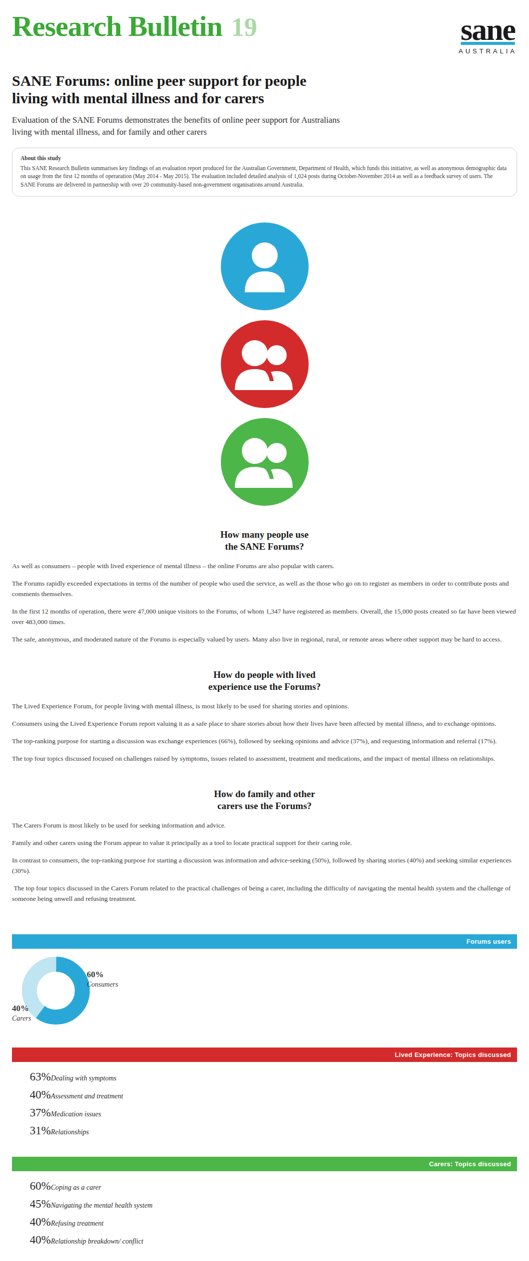Research Bulletin
19
sane AUSTRALIA
SANE Forums: online peer support for people
living with mental illness and for carers
Evaluation of the SANE Forums demonstrates the benefits of online peer support for Australians
living with mental illness, and for family and other carers
About this study This SANE Research Bulletin summarises key findings of an evaluation report produced for the Australian Government, Department of Health, which funds this initiative, as well as anonymous demographic data on usage from the first 12 months of operaration (May 2014 - May 2015). The evaluation included detailed analysis of 1,024 posts during October-November 2014 as well as a feedback survey of users. The SANE Forums are delivered in partnership with over 20 community-based non-government organisations around Australia.
How many people use
the SANE Forums?
As well as consumers – people with lived experience of mental illness – the online Forums are also popular with carers.
The Forums rapidly exceeded expectations in terms of the number of people who used the service, as well as the those who go on to register as members in order to contribute posts and comments themselves.
In the first 12 months of operation, there were 47,000 unique visitors to the Forums, of whom 1,347 have registered as members. Overall, the 15,000 posts created so far have been viewed over 483,000 times.
The safe, anonymous, and moderated nature of the Forums is especially valued by users. Many also live in regional, rural, or remote areas where other support may be hard to access.
How do people with lived
experience use the Forums?
The Lived Experience Forum, for people living with mental illness, is most likely to be used for sharing stories and opinions.
Consumers using the Lived Experience Forum report valuing it as a safe place to share stories about how their lives have been affected by mental illness, and to exchange opinions.
The top-ranking purpose for starting a discussion was exchange experiences (66%), followed by seeking opinions and advice (37%), and requesting information and referral (17%).
The top four topics discussed focused on challenges raised by symptoms, issues related to assessment, treatment and medications, and the impact of mental illness on relationships.
How do family and other
carers use the Forums?
The Carers Forum is most likely to be used for seeking information and advice.
Family and other carers using the Forum appear to value it principally as a tool to locate practical support for their caring role.
In contrast to consumers, the top-ranking purpose for starting a discussion was information and advice-seeking (50%), followed by sharing stories (40%) and seeking similar experiences (30%).
The top four topics discussed in the Carers Forum related to the practical challenges of being a carer, including the difficulty of navigating the mental health system and the challenge of someone being unwell and refusing treatment.
Forums users
60% Consumers
40% Carers
Lived Experience: Topics discussed
| 63% | Dealing with symptoms |
| 40% | Assessment and treatment |
| 37% | Medication issues |
| 31% | Relationships |
Carers: Topics discussed
| 60% | Coping as a carer |
| 45% | Navigating the mental health system |
| 40% | Refusing treatment |
| 40% | Relationship breakdown/ conflict |